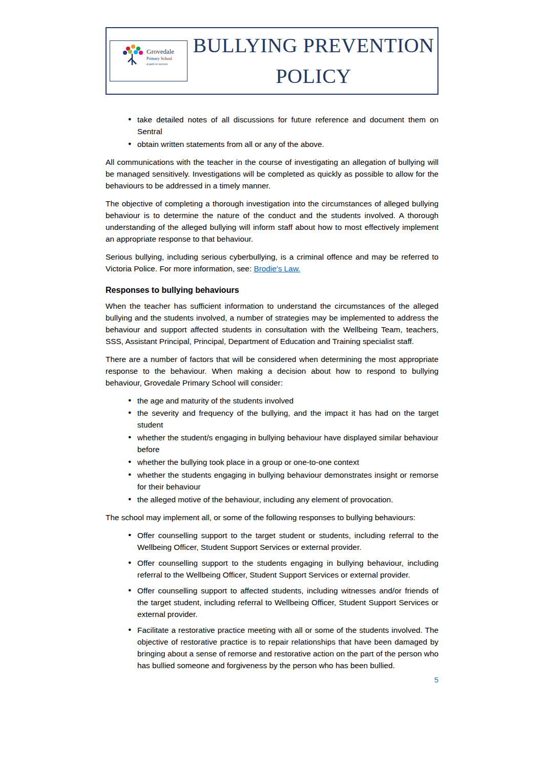Grovedale Primary School A path to success
BULLYING PREVENTION POLICY
take detailed notes of all discussions for future reference and document them on Sentral
obtain written statements from all or any of the above.
All communications with the teacher in the course of investigating an allegation of bullying will be managed sensitively. Investigations will be completed as quickly as possible to allow for the behaviours to be addressed in a timely manner.
The objective of completing a thorough investigation into the circumstances of alleged bullying behaviour is to determine the nature of the conduct and the students involved. A thorough understanding of the alleged bullying will inform staff about how to most effectively implement an appropriate response to that behaviour.
Serious bullying, including serious cyberbullying, is a criminal offence and may be referred to Victoria Police. For more information, see: Brodie's Law.
Responses to bullying behaviours
When the teacher has sufficient information to understand the circumstances of the alleged bullying and the students involved, a number of strategies may be implemented to address the behaviour and support affected students in consultation with the Wellbeing Team, teachers, SSS, Assistant Principal, Principal, Department of Education and Training specialist staff.
There are a number of factors that will be considered when determining the most appropriate response to the behaviour. When making a decision about how to respond to bullying behaviour, Grovedale Primary School will consider:
the age and maturity of the students involved
the severity and frequency of the bullying, and the impact it has had on the target student
whether the student/s engaging in bullying behaviour have displayed similar behaviour before
whether the bullying took place in a group or one-to-one context
whether the students engaging in bullying behaviour demonstrates insight or remorse for their behaviour
the alleged motive of the behaviour, including any element of provocation.
The school may implement all, or some of the following responses to bullying behaviours:
Offer counselling support to the target student or students, including referral to the Wellbeing Officer, Student Support Services or external provider.
Offer counselling support to the students engaging in bullying behaviour, including referral to the Wellbeing Officer, Student Support Services or external provider.
Offer counselling support to affected students, including witnesses and/or friends of the target student, including referral to Wellbeing Officer, Student Support Services or external provider.
Facilitate a restorative practice meeting with all or some of the students involved. The objective of restorative practice is to repair relationships that have been damaged by bringing about a sense of remorse and restorative action on the part of the person who has bullied someone and forgiveness by the person who has been bullied.
5